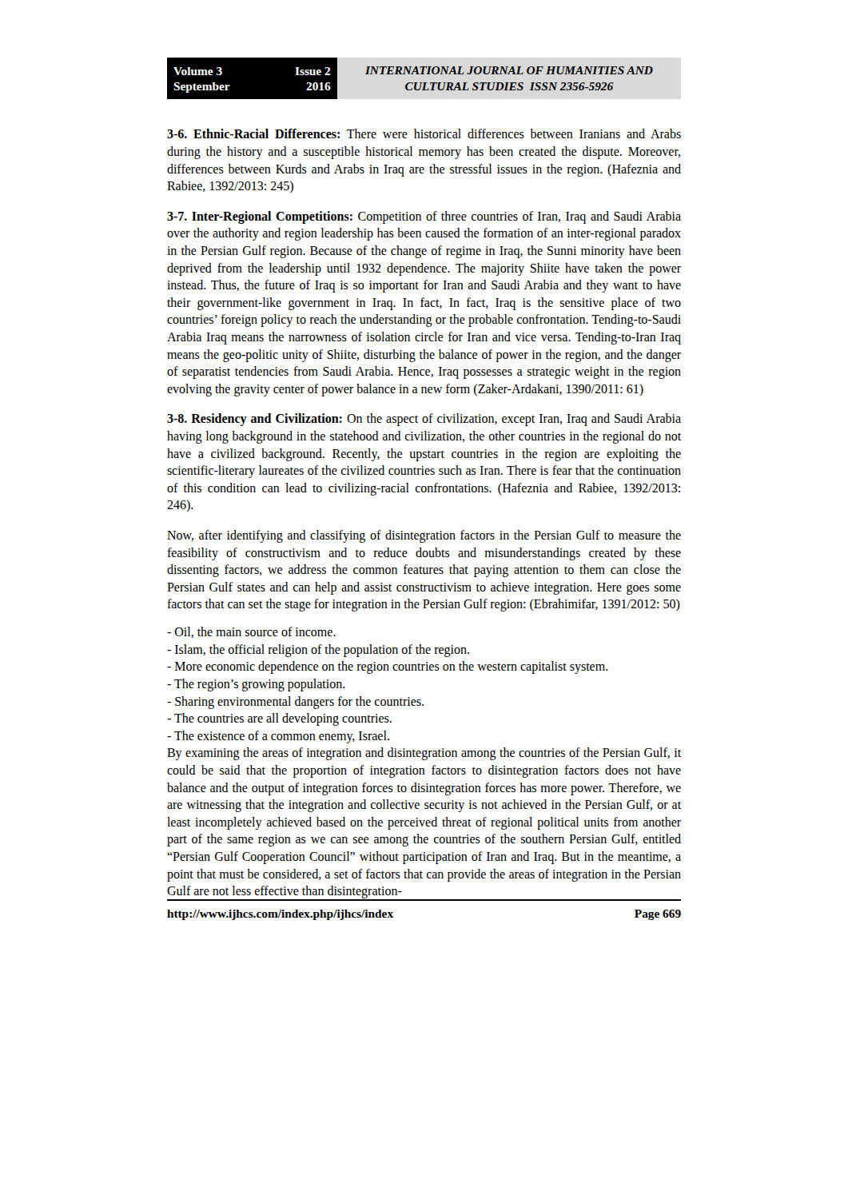Volume 3 Issue 2
September 2016
INTERNATIONAL JOURNAL OF HUMANITIES AND
CULTURAL STUDIES ISSN 2356-5926
3-6. Ethnic-Racial Differences: There were historical differences between Iranians and Arabs during the history and a susceptible historical memory has been created the dispute. Moreover, differences between Kurds and Arabs in Iraq are the stressful issues in the region. (Hafeznia and Rabiee, 1392/2013: 245)
3-7. Inter-Regional Competitions: Competition of three countries of Iran, Iraq and Saudi Arabia over the authority and region leadership has been caused the formation of an inter-regional paradox in the Persian Gulf region. Because of the change of regime in Iraq, the Sunni minority have been deprived from the leadership until 1932 dependence. The majority Shiite have taken the power instead. Thus, the future of Iraq is so important for Iran and Saudi Arabia and they want to have their government-like government in Iraq. In fact, In fact, Iraq is the sensitive place of two countries’ foreign policy to reach the understanding or the probable confrontation. Tending-to-Saudi Arabia Iraq means the narrowness of isolation circle for Iran and vice versa. Tending-to-Iran Iraq means the geo-politic unity of Shiite, disturbing the balance of power in the region, and the danger of separatist tendencies from Saudi Arabia. Hence, Iraq possesses a strategic weight in the region evolving the gravity center of power balance in a new form (Zaker-Ardakani, 1390/2011: 61)
3-8. Residency and Civilization: On the aspect of civilization, except Iran, Iraq and Saudi Arabia having long background in the statehood and civilization, the other countries in the regional do not have a civilized background. Recently, the upstart countries in the region are exploiting the scientific-literary laureates of the civilized countries such as Iran. There is fear that the continuation of this condition can lead to civilizing-racial confrontations. (Hafeznia and Rabiee, 1392/2013: 246).
Now, after identifying and classifying of disintegration factors in the Persian Gulf to measure the feasibility of constructivism and to reduce doubts and misunderstandings created by these dissenting factors, we address the common features that paying attention to them can close the Persian Gulf states and can help and assist constructivism to achieve integration. Here goes some factors that can set the stage for integration in the Persian Gulf region: (Ebrahimifar, 1391/2012: 50)
Oil, the main source of income.
Islam, the official religion of the population of the region.
More economic dependence on the region countries on the western capitalist system.
The region’s growing population.
Sharing environmental dangers for the countries.
The countries are all developing countries.
The existence of a common enemy, Israel.
By examining the areas of integration and disintegration among the countries of the Persian Gulf, it could be said that the proportion of integration factors to disintegration factors does not have balance and the output of integration forces to disintegration forces has more power. Therefore, we are witnessing that the integration and collective security is not achieved in the Persian Gulf, or at least incompletely achieved based on the perceived threat of regional political units from another part of the same region as we can see among the countries of the southern Persian Gulf, entitled “Persian Gulf Cooperation Council” without participation of Iran and Iraq. But in the meantime, a point that must be considered, a set of factors that can provide the areas of integration in the Persian Gulf are not less effective than disintegration-
http://www.ijhcs.com/index.php/ijhcs/index Page 669